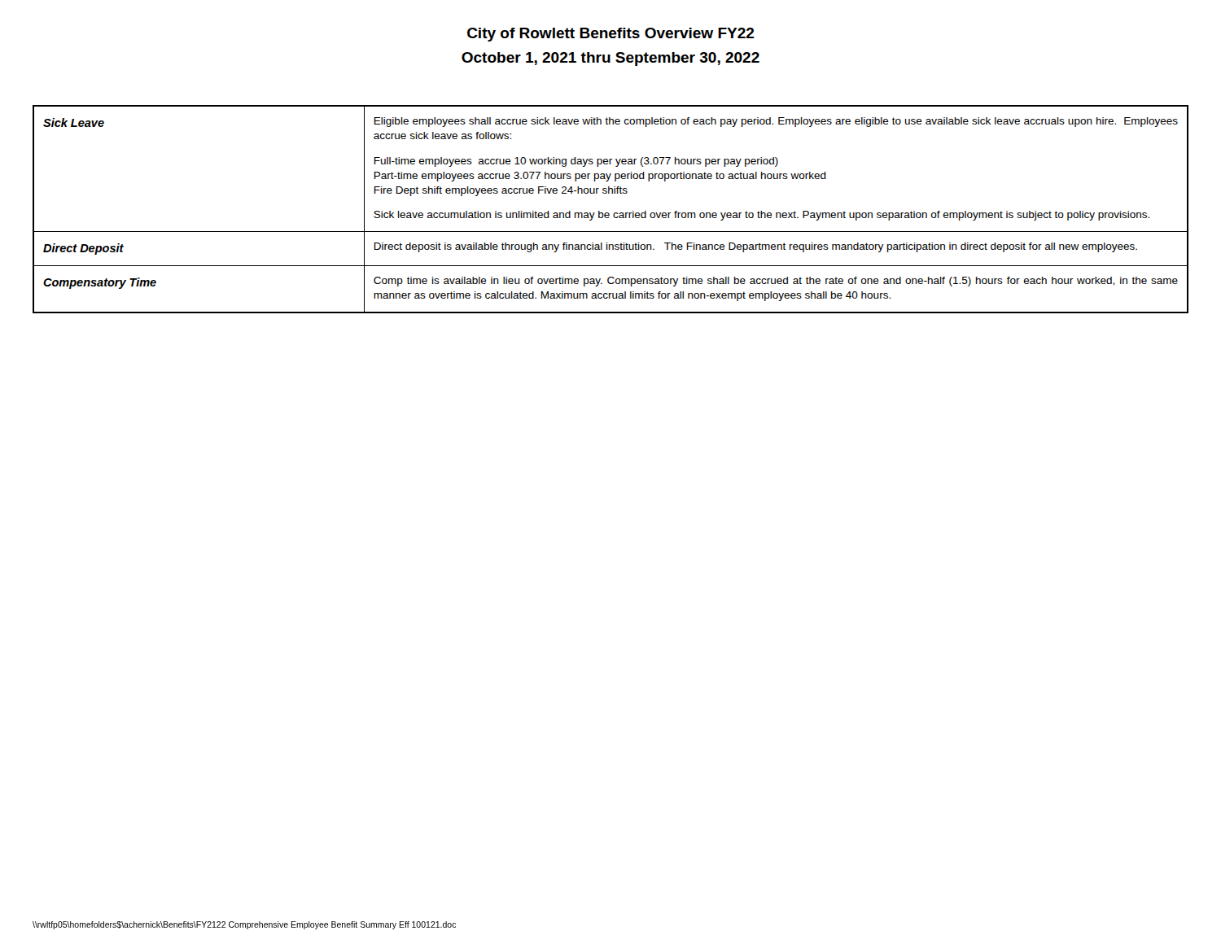City of Rowlett Benefits Overview FY22
October 1, 2021 thru September 30, 2022
| Sick Leave | Eligible employees shall accrue sick leave with the completion of each pay period. Employees are eligible to use available sick leave accruals upon hire. Employees accrue sick leave as follows: Full-time employees accrue 10 working days per year (3.077 hours per pay period) Part-time employees accrue 3.077 hours per pay period proportionate to actual hours worked Fire Dept shift employees accrue Five 24-hour shifts Sick leave accumulation is unlimited and may be carried over from one year to the next. Payment upon separation of employment is subject to policy provisions. |
| Direct Deposit | Direct deposit is available through any financial institution. The Finance Department requires mandatory participation in direct deposit for all new employees. |
| Compensatory Time | Comp time is available in lieu of overtime pay. Compensatory time shall be accrued at the rate of one and one-half (1.5) hours for each hour worked, in the same manner as overtime is calculated. Maximum accrual limits for all non-exempt employees shall be 40 hours. |
\\rwltfp05\homefolders$\achernick\Benefits\FY2122 Comprehensive Employee Benefit Summary Eff 100121.doc